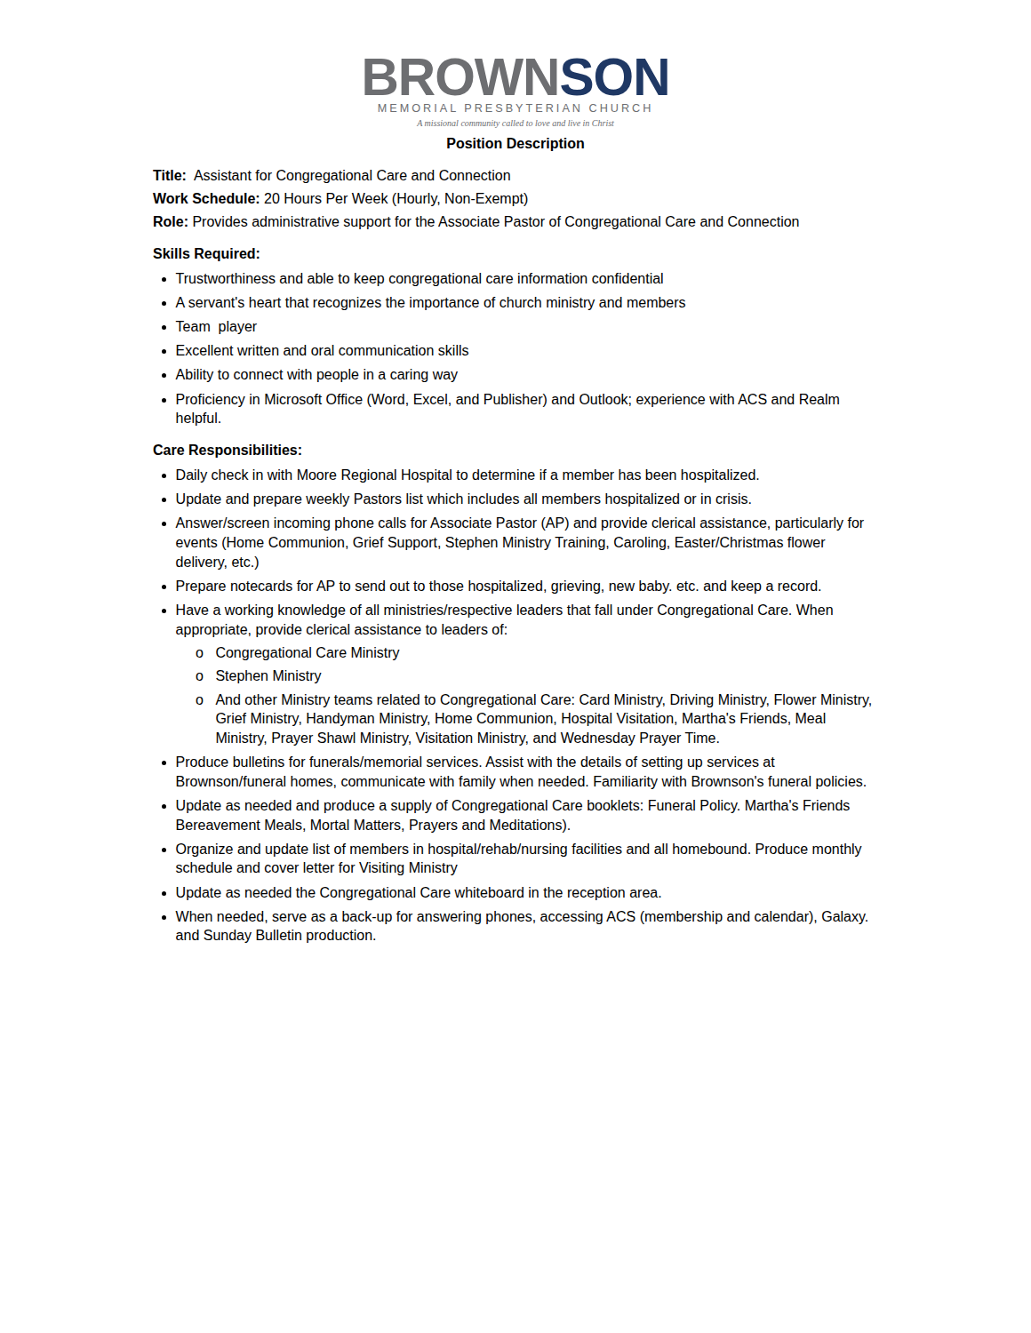BROWN SON
MEMORIAL PRESBYTERIAN CHURCH
A missional community called to love and live in Christ
Position Description
Title: Assistant for Congregational Care and Connection
Work Schedule: 20 Hours Per Week (Hourly, Non-Exempt)
Role: Provides administrative support for the Associate Pastor of Congregational Care and Connection
Skills Required:
Trustworthiness and able to keep congregational care information confidential
A servant's heart that recognizes the importance of church ministry and members
Team player
Excellent written and oral communication skills
Ability to connect with people in a caring way
Proficiency in Microsoft Office (Word, Excel, and Publisher) and Outlook; experience with ACS and Realm helpful.
Care Responsibilities:
Daily check in with Moore Regional Hospital to determine if a member has been hospitalized.
Update and prepare weekly Pastors list which includes all members hospitalized or in crisis.
Answer/screen incoming phone calls for Associate Pastor (AP) and provide clerical assistance, particularly for events (Home Communion, Grief Support, Stephen Ministry Training, Caroling, Easter/Christmas flower delivery, etc.)
Prepare notecards for AP to send out to those hospitalized, grieving, new baby. etc. and keep a record.
Have a working knowledge of all ministries/respective leaders that fall under Congregational Care. When appropriate, provide clerical assistance to leaders of:
Congregational Care Ministry
Stephen Ministry
And other Ministry teams related to Congregational Care: Card Ministry, Driving Ministry, Flower Ministry, Grief Ministry, Handyman Ministry, Home Communion, Hospital Visitation, Martha's Friends, Meal Ministry, Prayer Shawl Ministry, Visitation Ministry, and Wednesday Prayer Time.
Produce bulletins for funerals/memorial services. Assist with the details of setting up services at Brownson/funeral homes, communicate with family when needed. Familiarity with Brownson's funeral policies.
Update as needed and produce a supply of Congregational Care booklets: Funeral Policy. Martha's Friends Bereavement Meals, Mortal Matters, Prayers and Meditations).
Organize and update list of members in hospital/rehab/nursing facilities and all homebound. Produce monthly schedule and cover letter for Visiting Ministry
Update as needed the Congregational Care whiteboard in the reception area.
When needed, serve as a back-up for answering phones, accessing ACS (membership and calendar), Galaxy. and Sunday Bulletin production.